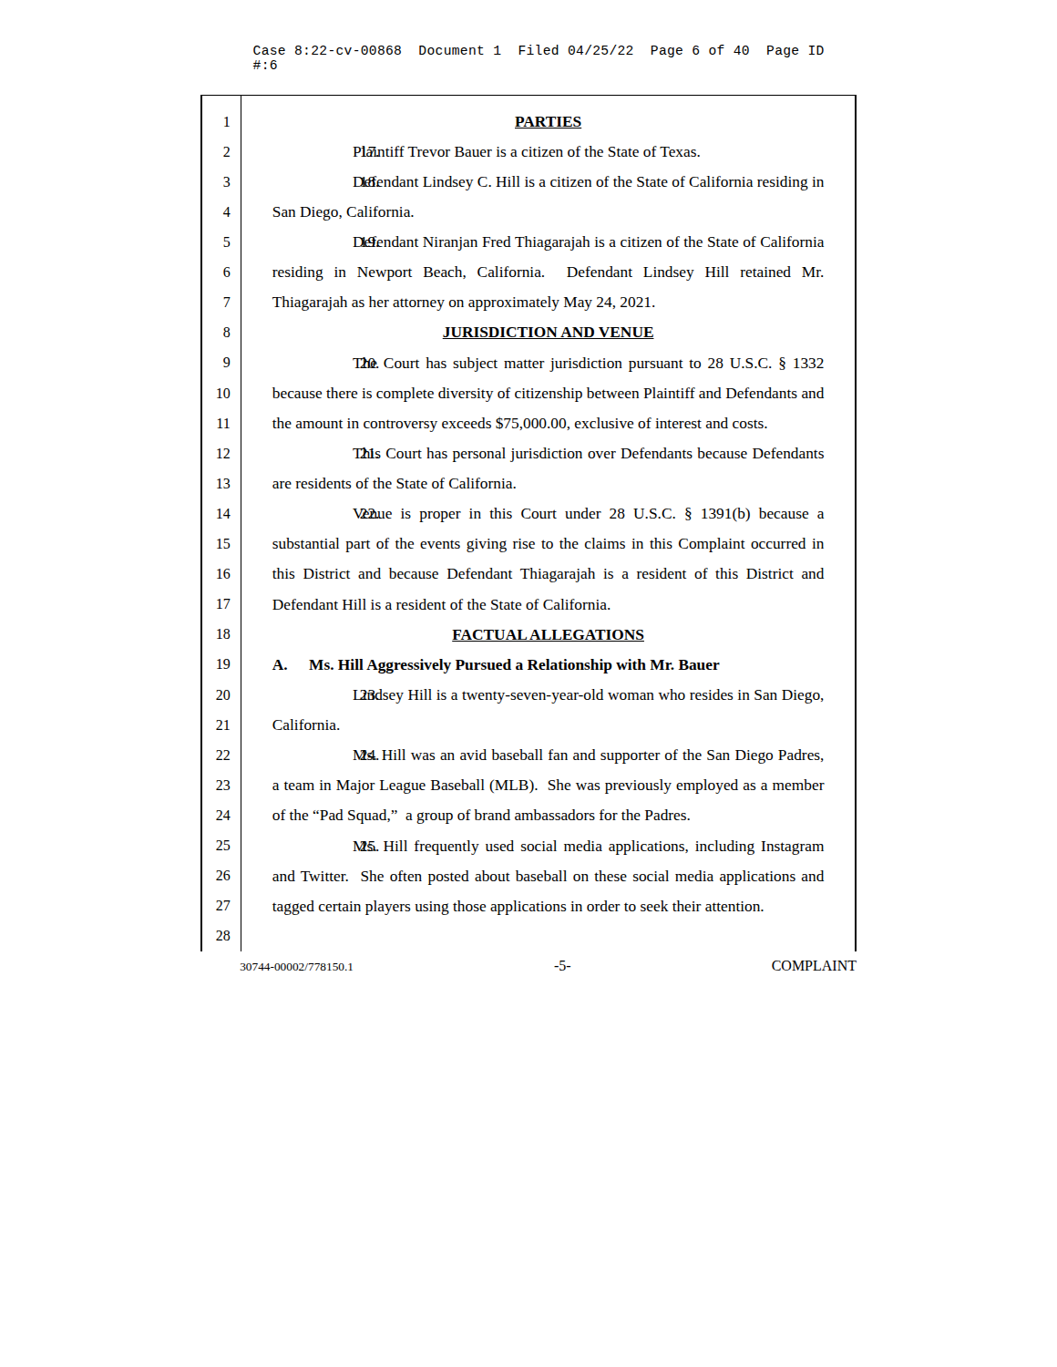Case 8:22-cv-00868 Document 1 Filed 04/25/22 Page 6 of 40 Page ID #:6
1
2
3
4
5
6
7
8
9
10
11
12
13
14
15
16
17
18
19
20
21
22
23
24
25
26
27
28
PARTIES
17. Plaintiff Trevor Bauer is a citizen of the State of Texas.
18. Defendant Lindsey C. Hill is a citizen of the State of California residing in San Diego, California.
19. Defendant Niranjan Fred Thiagarajah is a citizen of the State of California residing in Newport Beach, California. Defendant Lindsey Hill retained Mr. Thiagarajah as her attorney on approximately May 24, 2021.
JURISDICTION AND VENUE
20. The Court has subject matter jurisdiction pursuant to 28 U.S.C. § 1332 because there is complete diversity of citizenship between Plaintiff and Defendants and the amount in controversy exceeds $75,000.00, exclusive of interest and costs.
21. This Court has personal jurisdiction over Defendants because Defendants are residents of the State of California.
22. Venue is proper in this Court under 28 U.S.C. § 1391(b) because a substantial part of the events giving rise to the claims in this Complaint occurred in this District and because Defendant Thiagarajah is a resident of this District and Defendant Hill is a resident of the State of California.
FACTUAL ALLEGATIONS
A. Ms. Hill Aggressively Pursued a Relationship with Mr. Bauer
23. Lindsey Hill is a twenty-seven-year-old woman who resides in San Diego, California.
24. Ms. Hill was an avid baseball fan and supporter of the San Diego Padres, a team in Major League Baseball (MLB). She was previously employed as a member of the “Pad Squad,” a group of brand ambassadors for the Padres.
25. Ms. Hill frequently used social media applications, including Instagram and Twitter. She often posted about baseball on these social media applications and tagged certain players using those applications in order to seek their attention.
30744-00002/778150.1 -5- COMPLAINT